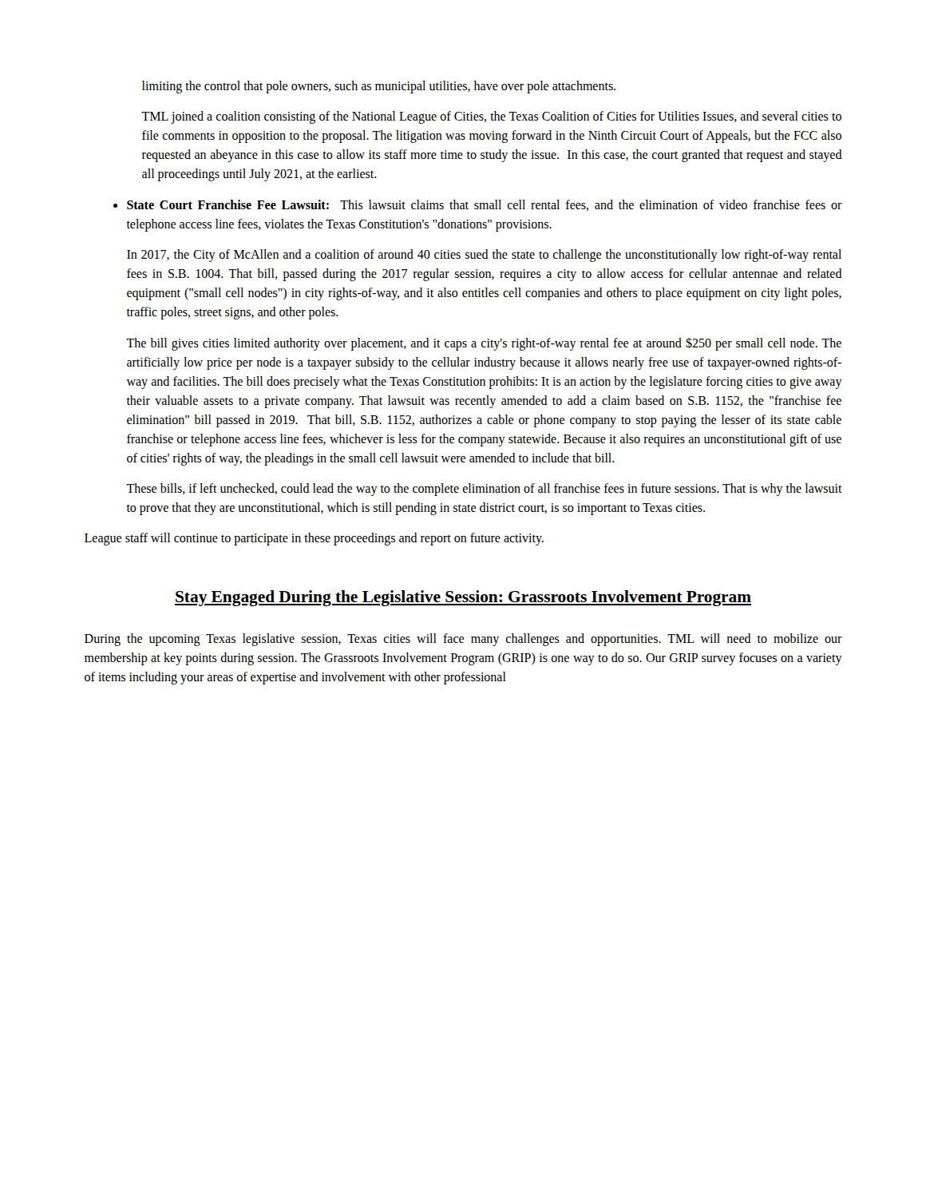limiting the control that pole owners, such as municipal utilities, have over pole attachments.
TML joined a coalition consisting of the National League of Cities, the Texas Coalition of Cities for Utilities Issues, and several cities to file comments in opposition to the proposal. The litigation was moving forward in the Ninth Circuit Court of Appeals, but the FCC also requested an abeyance in this case to allow its staff more time to study the issue. In this case, the court granted that request and stayed all proceedings until July 2021, at the earliest.
State Court Franchise Fee Lawsuit: This lawsuit claims that small cell rental fees, and the elimination of video franchise fees or telephone access line fees, violates the Texas Constitution's "donations" provisions.
In 2017, the City of McAllen and a coalition of around 40 cities sued the state to challenge the unconstitutionally low right-of-way rental fees in S.B. 1004. That bill, passed during the 2017 regular session, requires a city to allow access for cellular antennae and related equipment ("small cell nodes") in city rights-of-way, and it also entitles cell companies and others to place equipment on city light poles, traffic poles, street signs, and other poles.
The bill gives cities limited authority over placement, and it caps a city's right-of-way rental fee at around $250 per small cell node. The artificially low price per node is a taxpayer subsidy to the cellular industry because it allows nearly free use of taxpayer-owned rights-of-way and facilities. The bill does precisely what the Texas Constitution prohibits: It is an action by the legislature forcing cities to give away their valuable assets to a private company. That lawsuit was recently amended to add a claim based on S.B. 1152, the "franchise fee elimination" bill passed in 2019. That bill, S.B. 1152, authorizes a cable or phone company to stop paying the lesser of its state cable franchise or telephone access line fees, whichever is less for the company statewide. Because it also requires an unconstitutional gift of use of cities' rights of way, the pleadings in the small cell lawsuit were amended to include that bill.
These bills, if left unchecked, could lead the way to the complete elimination of all franchise fees in future sessions. That is why the lawsuit to prove that they are unconstitutional, which is still pending in state district court, is so important to Texas cities.
League staff will continue to participate in these proceedings and report on future activity.
Stay Engaged During the Legislative Session: Grassroots Involvement Program
During the upcoming Texas legislative session, Texas cities will face many challenges and opportunities. TML will need to mobilize our membership at key points during session. The Grassroots Involvement Program (GRIP) is one way to do so. Our GRIP survey focuses on a variety of items including your areas of expertise and involvement with other professional